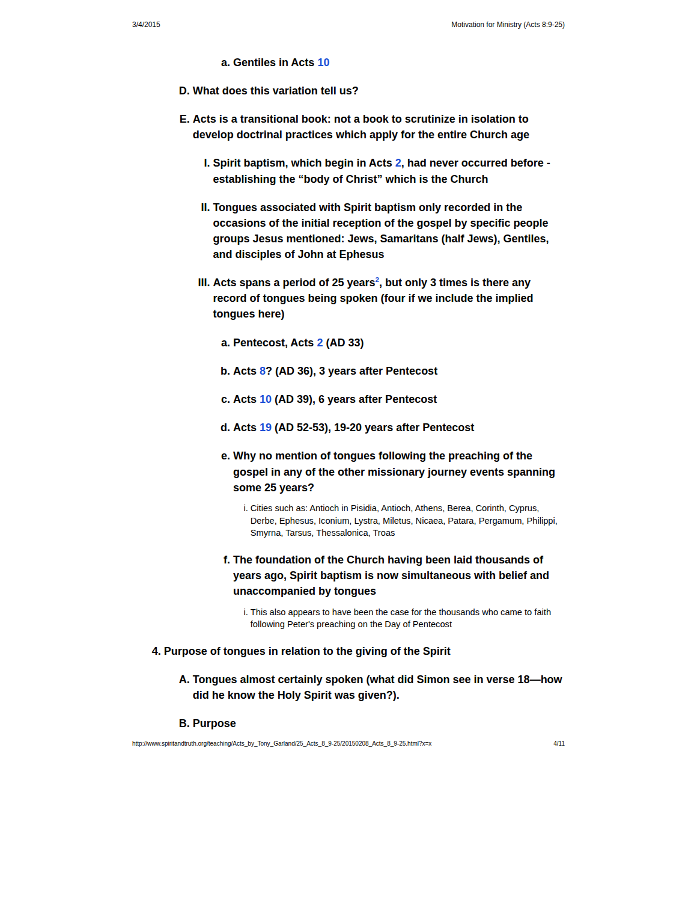3/4/2015 Motivation for Ministry (Acts 8:9-25)
Gentiles in Acts 10
What does this variation tell us?
Acts is a transitional book: not a book to scrutinize in isolation to develop doctrinal practices which apply for the entire Church age
Spirit baptism, which begin in Acts 2, had never occurred before - establishing the “body of Christ” which is the Church
Tongues associated with Spirit baptism only recorded in the occasions of the initial reception of the gospel by specific people groups Jesus mentioned: Jews, Samaritans (half Jews), Gentiles, and disciples of John at Ephesus
Acts spans a period of 25 years2, but only 3 times is there any record of tongues being spoken (four if we include the implied tongues here)
Pentecost, Acts 2 (AD 33)
Acts 8? (AD 36), 3 years after Pentecost
Acts 10 (AD 39), 6 years after Pentecost
Acts 19 (AD 52-53), 19-20 years after Pentecost
Why no mention of tongues following the preaching of the gospel in any of the other missionary journey events spanning some 25 years?
Cities such as: Antioch in Pisidia, Antioch, Athens, Berea, Corinth, Cyprus, Derbe, Ephesus, Iconium, Lystra, Miletus, Nicaea, Patara, Pergamum, Philippi, Smyrna, Tarsus, Thessalonica, Troas
The foundation of the Church having been laid thousands of years ago, Spirit baptism is now simultaneous with belief and unaccompanied by tongues
This also appears to have been the case for the thousands who came to faith following Peter's preaching on the Day of Pentecost
Purpose of tongues in relation to the giving of the Spirit
Tongues almost certainly spoken (what did Simon see in verse 18—how did he know the Holy Spirit was given?).
Purpose
http://www.spiritandtruth.org/teaching/Acts_by_Tony_Garland/25_Acts_8_9-25/20150208_Acts_8_9-25.html?x=x 4/11